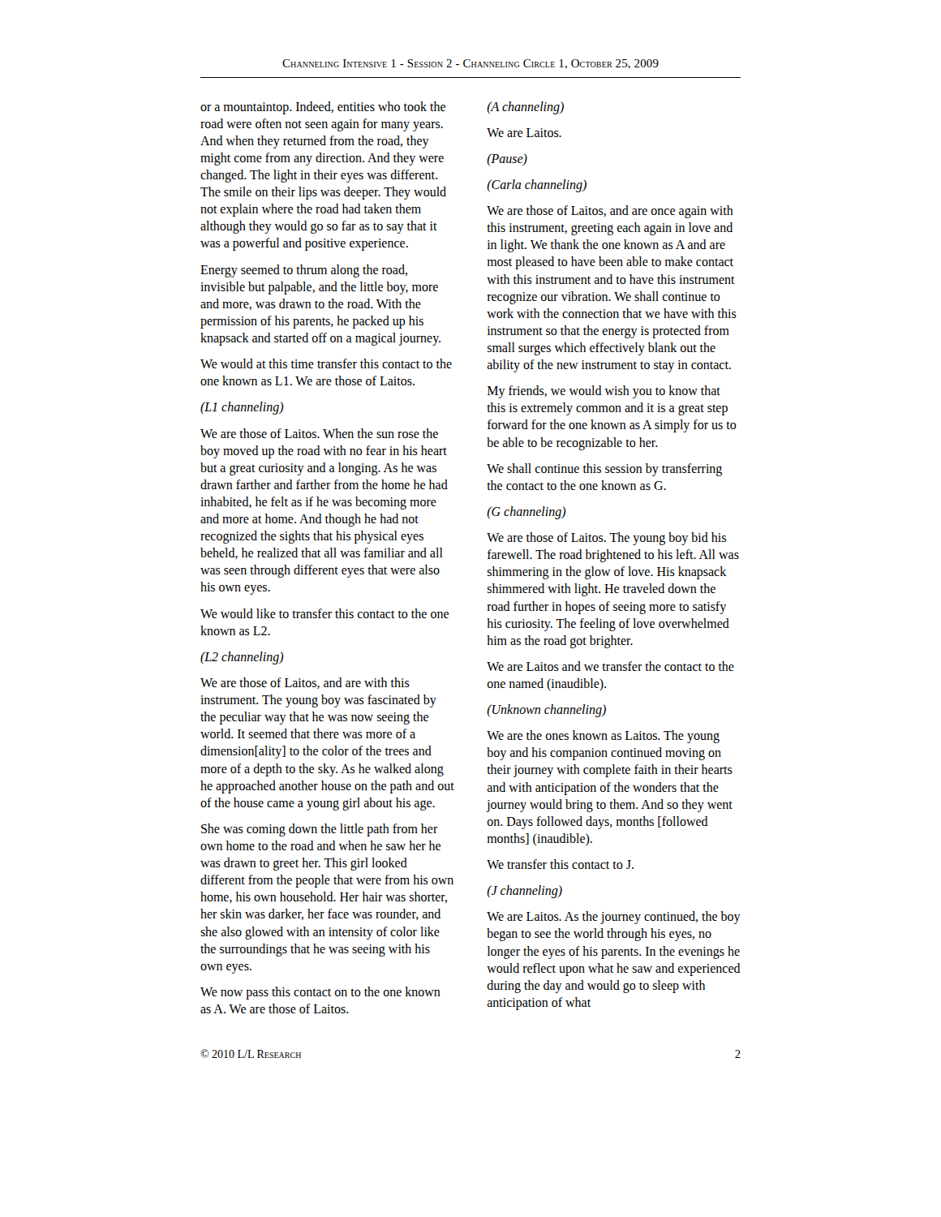Channeling Intensive 1 - Session 2 - Channeling Circle 1, October 25, 2009
or a mountaintop. Indeed, entities who took the road were often not seen again for many years. And when they returned from the road, they might come from any direction. And they were changed. The light in their eyes was different. The smile on their lips was deeper. They would not explain where the road had taken them although they would go so far as to say that it was a powerful and positive experience.
Energy seemed to thrum along the road, invisible but palpable, and the little boy, more and more, was drawn to the road. With the permission of his parents, he packed up his knapsack and started off on a magical journey.
We would at this time transfer this contact to the one known as L1. We are those of Laitos.
(L1 channeling)
We are those of Laitos. When the sun rose the boy moved up the road with no fear in his heart but a great curiosity and a longing. As he was drawn farther and farther from the home he had inhabited, he felt as if he was becoming more and more at home. And though he had not recognized the sights that his physical eyes beheld, he realized that all was familiar and all was seen through different eyes that were also his own eyes.
We would like to transfer this contact to the one known as L2.
(L2 channeling)
We are those of Laitos, and are with this instrument. The young boy was fascinated by the peculiar way that he was now seeing the world. It seemed that there was more of a dimension[ality] to the color of the trees and more of a depth to the sky. As he walked along he approached another house on the path and out of the house came a young girl about his age.
She was coming down the little path from her own home to the road and when he saw her he was drawn to greet her. This girl looked different from the people that were from his own home, his own household. Her hair was shorter, her skin was darker, her face was rounder, and she also glowed with an intensity of color like the surroundings that he was seeing with his own eyes.
We now pass this contact on to the one known as A. We are those of Laitos.
(A channeling)
We are Laitos.
(Pause)
(Carla channeling)
We are those of Laitos, and are once again with this instrument, greeting each again in love and in light. We thank the one known as A and are most pleased to have been able to make contact with this instrument and to have this instrument recognize our vibration. We shall continue to work with the connection that we have with this instrument so that the energy is protected from small surges which effectively blank out the ability of the new instrument to stay in contact.
My friends, we would wish you to know that this is extremely common and it is a great step forward for the one known as A simply for us to be able to be recognizable to her.
We shall continue this session by transferring the contact to the one known as G.
(G channeling)
We are those of Laitos. The young boy bid his farewell. The road brightened to his left. All was shimmering in the glow of love. His knapsack shimmered with light. He traveled down the road further in hopes of seeing more to satisfy his curiosity. The feeling of love overwhelmed him as the road got brighter.
We are Laitos and we transfer the contact to the one named (inaudible).
(Unknown channeling)
We are the ones known as Laitos. The young boy and his companion continued moving on their journey with complete faith in their hearts and with anticipation of the wonders that the journey would bring to them. And so they went on. Days followed days, months [followed months] (inaudible).
We transfer this contact to J.
(J channeling)
We are Laitos. As the journey continued, the boy began to see the world through his eyes, no longer the eyes of his parents. In the evenings he would reflect upon what he saw and experienced during the day and would go to sleep with anticipation of what
© 2010 L/L Research 2